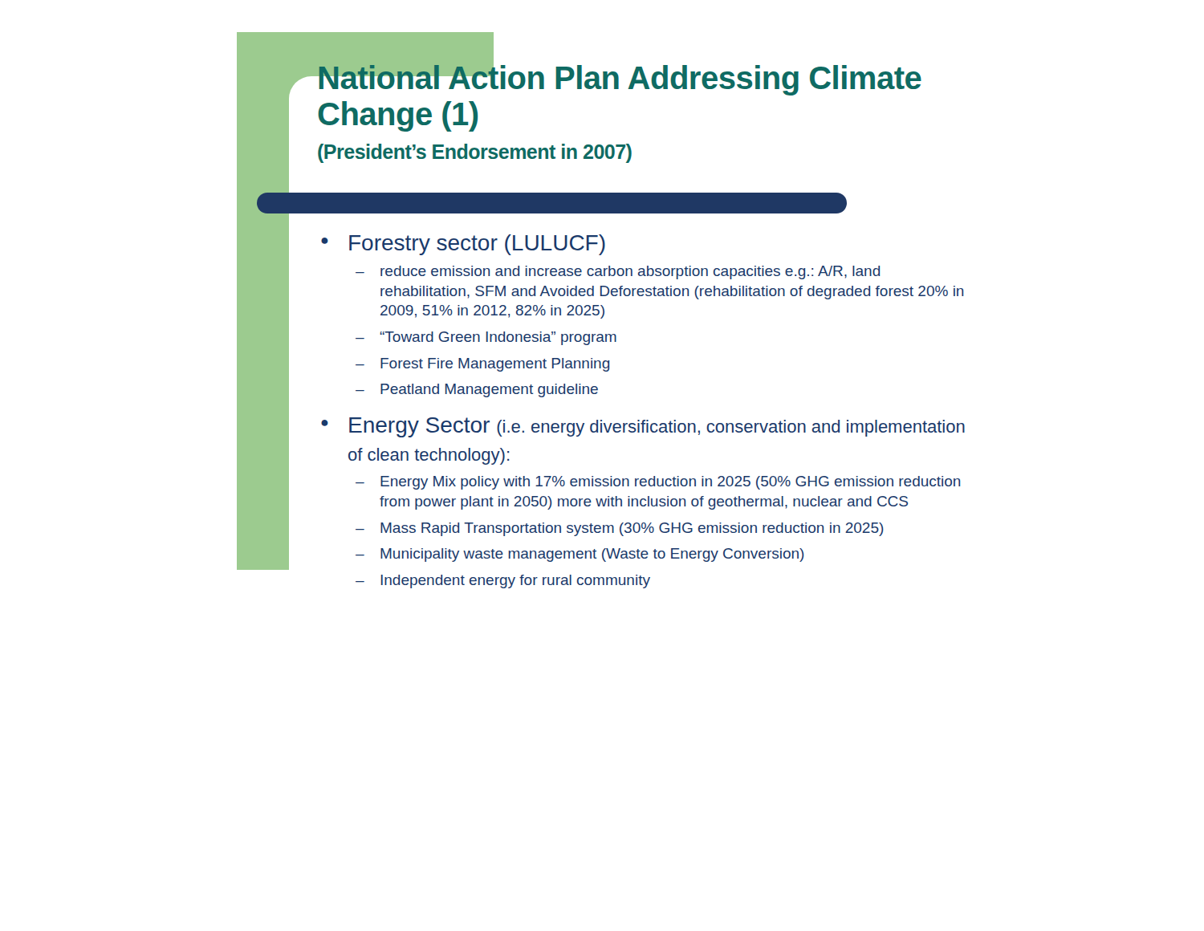National Action Plan Addressing Climate Change (1) (President’s Endorsement in 2007)
Forestry sector (LULUCF)
reduce emission and increase carbon absorption capacities e.g.: A/R, land rehabilitation, SFM and Avoided Deforestation (rehabilitation of degraded forest 20% in 2009, 51% in 2012, 82% in 2025)
“Toward Green Indonesia” program
Forest Fire Management Planning
Peatland Management guideline
Energy Sector (i.e. energy diversification, conservation and implementation of clean technology):
Energy Mix policy with 17% emission reduction in 2025 (50% GHG emission reduction from power plant in 2050) more with inclusion of geothermal, nuclear and CCS
Mass Rapid Transportation system (30% GHG emission reduction in 2025)
Municipality waste management (Waste to Energy Conversion)
Independent energy for rural community